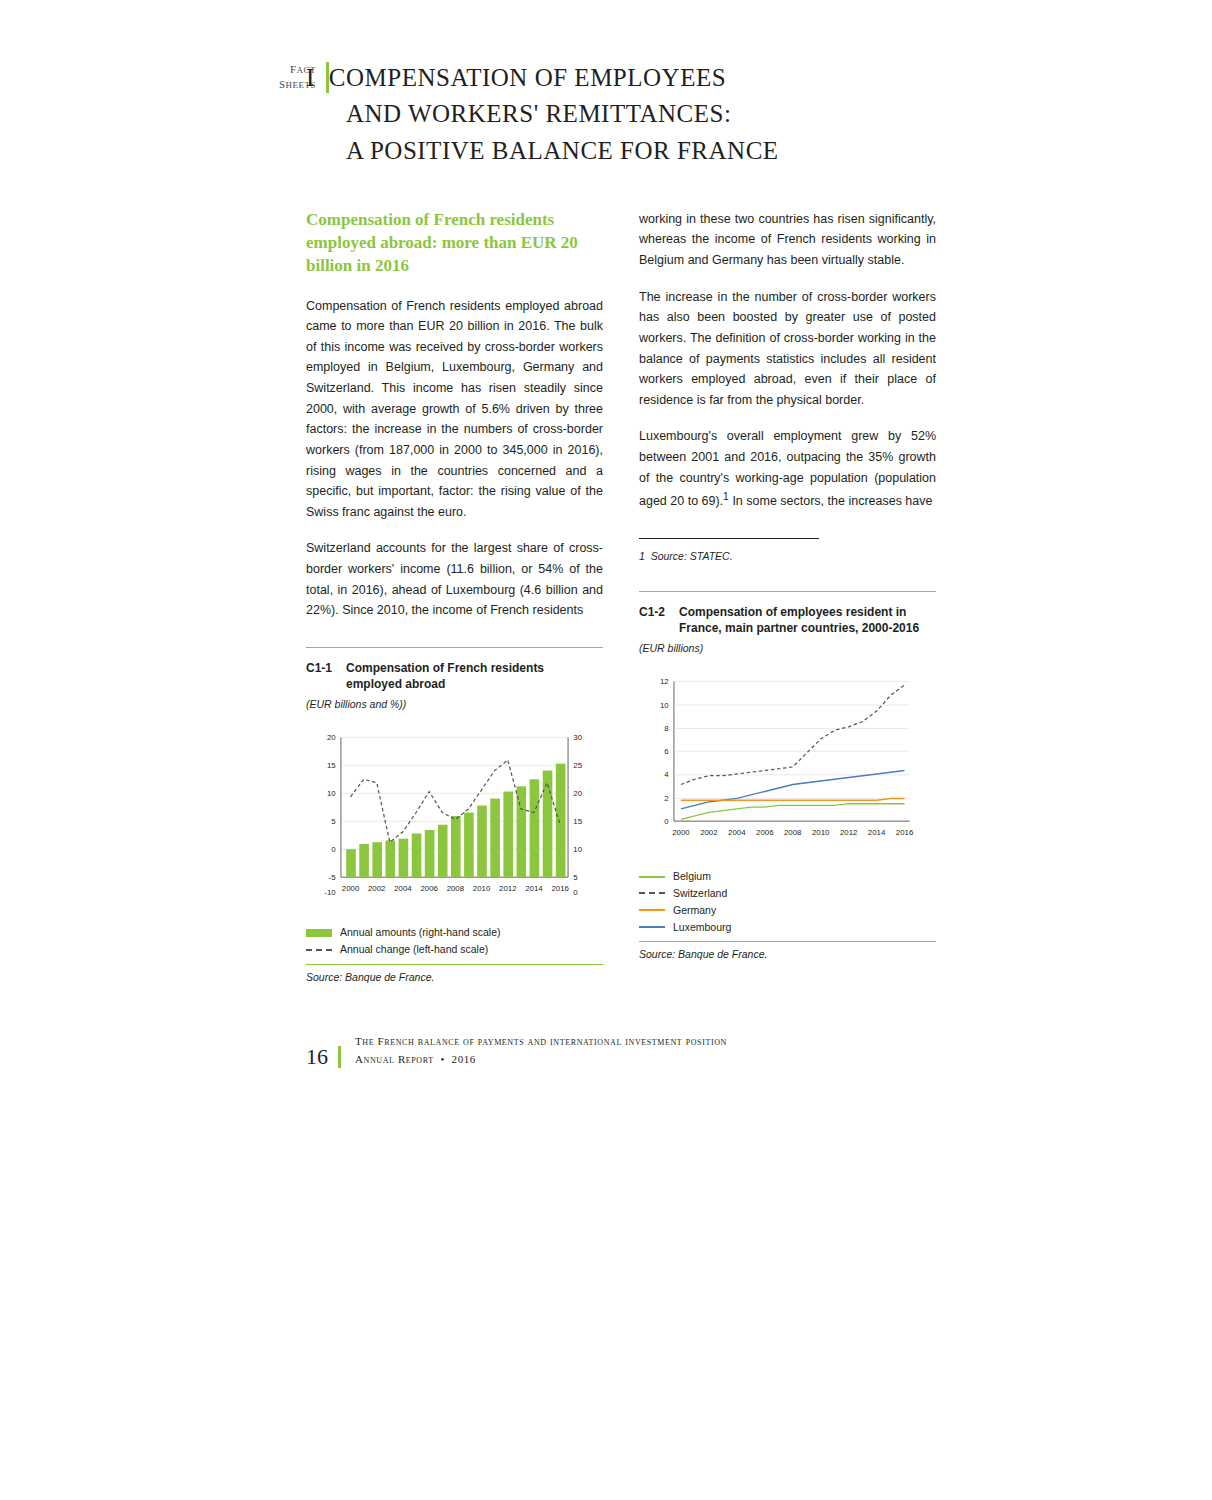FACT
SHEETS
ICompensation of employees
and workers' remittances:
a positive balance for France
Compensation of French residents employed abroad: more than EUR 20 billion in 2016
Compensation of French residents employed abroad came to more than EUR 20 billion in 2016. The bulk of this income was received by cross-border workers employed in Belgium, Luxembourg, Germany and Switzerland. This income has risen steadily since 2000, with average growth of 5.6% driven by three factors: the increase in the numbers of cross-border workers (from 187,000 in 2000 to 345,000 in 2016), rising wages in the countries concerned and a specific, but important, factor: the rising value of the Swiss franc against the euro.
Switzerland accounts for the largest share of cross-border workers' income (11.6 billion, or 54% of the total, in 2016), ahead of Luxembourg (4.6 billion and 22%). Since 2010, the income of French residents
C1-1 Compensation of French residents employed abroad
(EUR billions and %))
20 15 10 5 0 -5 -10 30 25 20 15 10 5 0 2000 2002 2004 2006 2008 2010 2012 2014 2016
Annual amounts (right-hand scale)
Annual change (left-hand scale)
Source: Banque de France.
working in these two countries has risen significantly, whereas the income of French residents working in Belgium and Germany has been virtually stable.
The increase in the number of cross-border workers has also been boosted by greater use of posted workers. The definition of cross-border working in the balance of payments statistics includes all resident workers employed abroad, even if their place of residence is far from the physical border.
Luxembourg's overall employment grew by 52% between 2001 and 2016, outpacing the 35% growth of the country's working-age population (population aged 20 to 69).1 In some sectors, the increases have
1 Source: STATEC.
C1-2 Compensation of employees resident in France, main partner countries, 2000-2016
(EUR billions)
12 10 8 6 4 2 0 2000 2002 2004 2006 2008 2010 2012 2014 2016
Belgium
Switzerland
Germany
Luxembourg
Source: Banque de France.
16
The French balance of payments and international investment position
Annual Report • 2016